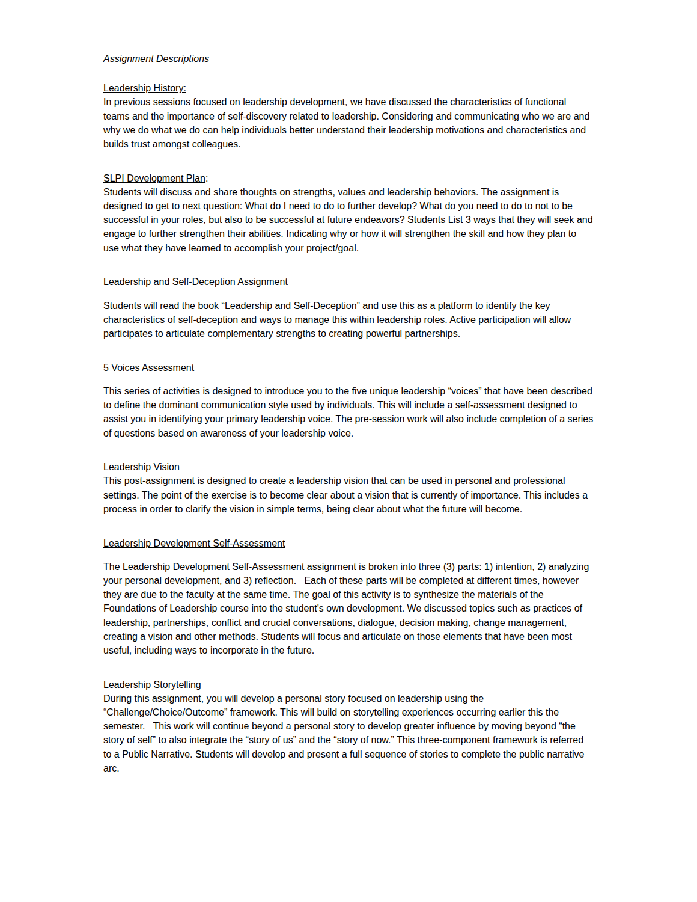Assignment Descriptions
Leadership History:
In previous sessions focused on leadership development, we have discussed the characteristics of functional teams and the importance of self-discovery related to leadership. Considering and communicating who we are and why we do what we do can help individuals better understand their leadership motivations and characteristics and builds trust amongst colleagues.
SLPI Development Plan
:
Students will discuss and share thoughts on strengths, values and leadership behaviors. The assignment is designed to get to next question: What do I need to do to further develop? What do you need to do to not to be successful in your roles, but also to be successful at future endeavors? Students List 3 ways that they will seek and engage to further strengthen their abilities. Indicating why or how it will strengthen the skill and how they plan to use what they have learned to accomplish your project/goal.
Leadership and Self-Deception Assignment
Students will read the book “Leadership and Self-Deception” and use this as a platform to identify the key characteristics of self-deception and ways to manage this within leadership roles. Active participation will allow participates to articulate complementary strengths to creating powerful partnerships.
5 Voices Assessment
This series of activities is designed to introduce you to the five unique leadership “voices” that have been described to define the dominant communication style used by individuals. This will include a self-assessment designed to assist you in identifying your primary leadership voice. The pre-session work will also include completion of a series of questions based on awareness of your leadership voice.
Leadership Vision
This post-assignment is designed to create a leadership vision that can be used in personal and professional settings. The point of the exercise is to become clear about a vision that is currently of importance. This includes a process in order to clarify the vision in simple terms, being clear about what the future will become.
Leadership Development Self-Assessment
The Leadership Development Self-Assessment assignment is broken into three (3) parts: 1) intention, 2) analyzing your personal development, and 3) reflection. Each of these parts will be completed at different times, however they are due to the faculty at the same time. The goal of this activity is to synthesize the materials of the Foundations of Leadership course into the student's own development. We discussed topics such as practices of leadership, partnerships, conflict and crucial conversations, dialogue, decision making, change management, creating a vision and other methods. Students will focus and articulate on those elements that have been most useful, including ways to incorporate in the future.
Leadership Storytelling
During this assignment, you will develop a personal story focused on leadership using the “Challenge/Choice/Outcome” framework. This will build on storytelling experiences occurring earlier this the semester. This work will continue beyond a personal story to develop greater influence by moving beyond “the story of self” to also integrate the “story of us” and the “story of now.” This three-component framework is referred to a Public Narrative. Students will develop and present a full sequence of stories to complete the public narrative arc.